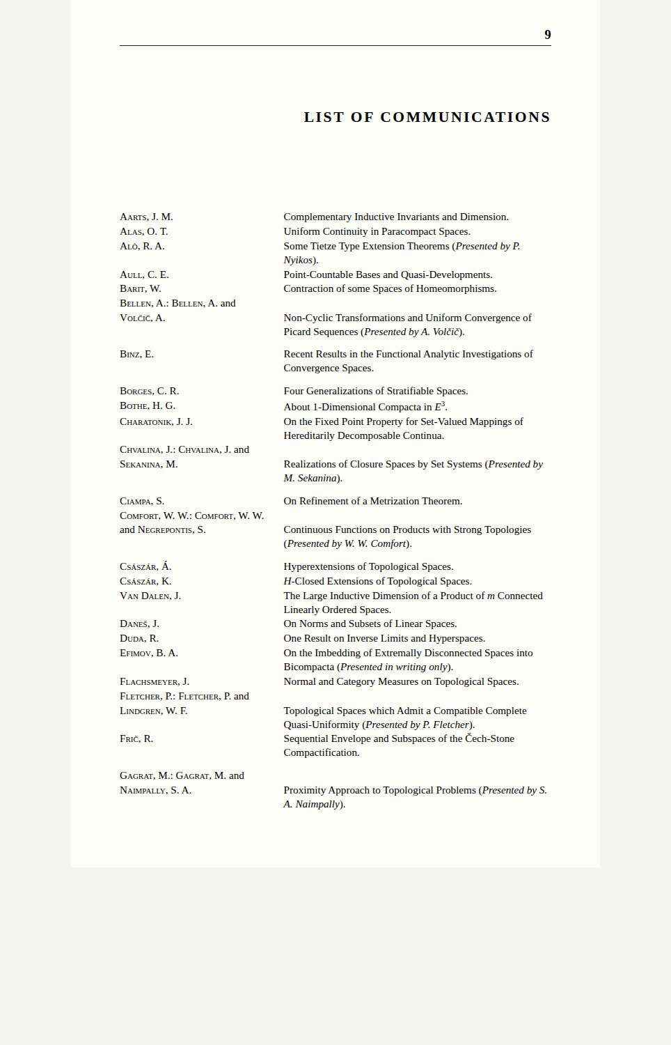9
LIST OF COMMUNICATIONS
| Aarts , J. M. | Complementary Inductive Invariants and Dimension. |
| Alas , O. T. | Uniform Continuity in Paracompact Spaces. |
| Alò , R. A. | Some Tietze Type Extension Theorems ( Presented by P. Nyikos ). |
| Aull , C. E. | Point-Countable Bases and Quasi-Developments. |
| Barit , W. | Contraction of some Spaces of Homeomorphisms. |
| Bellen , A.: Bellen , A. and | |
| Volčič , A. | Non-Cyclic Transformations and Uniform Convergence of Picard Sequences ( Presented by A. Volčič ). |
| Binz , E. | Recent Results in the Functional Analytic Investigations of Convergence Spaces. |
| Borges , C. R. | Four Generalizations of Stratifiable Spaces. |
| Bothe , H. G. | About 1-Dimensional Compacta in E 3 . |
| Charatonik , J. J. | On the Fixed Point Property for Set-Valued Mappings of Hereditarily Decomposable Continua. |
| Chvalina , J.: Chvalina , J. and | |
| Sekanina , M. | Realizations of Closure Spaces by Set Systems ( Presented by M. Sekanina ). |
| Ciampa , S. | On Refinement of a Metrization Theorem. |
| Comfort , W. W.: Comfort , W. W. | |
| and Negrepontis , S. | Continuous Functions on Products with Strong Topologies ( Presented by W. W. Comfort ). |
| Császár , Á. | Hyperextensions of Topological Spaces. |
| Császár , K. | H -Closed Extensions of Topological Spaces. |
| Van Dalen , J. | The Large Inductive Dimension of a Product of m Connected Linearly Ordered Spaces. |
| Daneš , J. | On Norms and Subsets of Linear Spaces. |
| Duda , R. | One Result on Inverse Limits and Hyperspaces. |
| Efimov , B. A. | On the Imbedding of Extremally Disconnected Spaces into Bicompacta ( Presented in writing only ). |
| Flachsmeyer , J. | Normal and Category Measures on Topological Spaces. |
| Fletcher , P.: Fletcher , P. and | |
| Lindgren , W. F. | Topological Spaces which Admit a Compatible Complete Quasi-Uniformity ( Presented by P. Fletcher ). |
| Frič , R. | Sequential Envelope and Subspaces of the Čech-Stone Compactification. |
| Gagrat , M.: Gagrat , M. and | |
| Naimpally , S. A. | Proximity Approach to Topological Problems ( Presented by S. A. Naimpally ). |